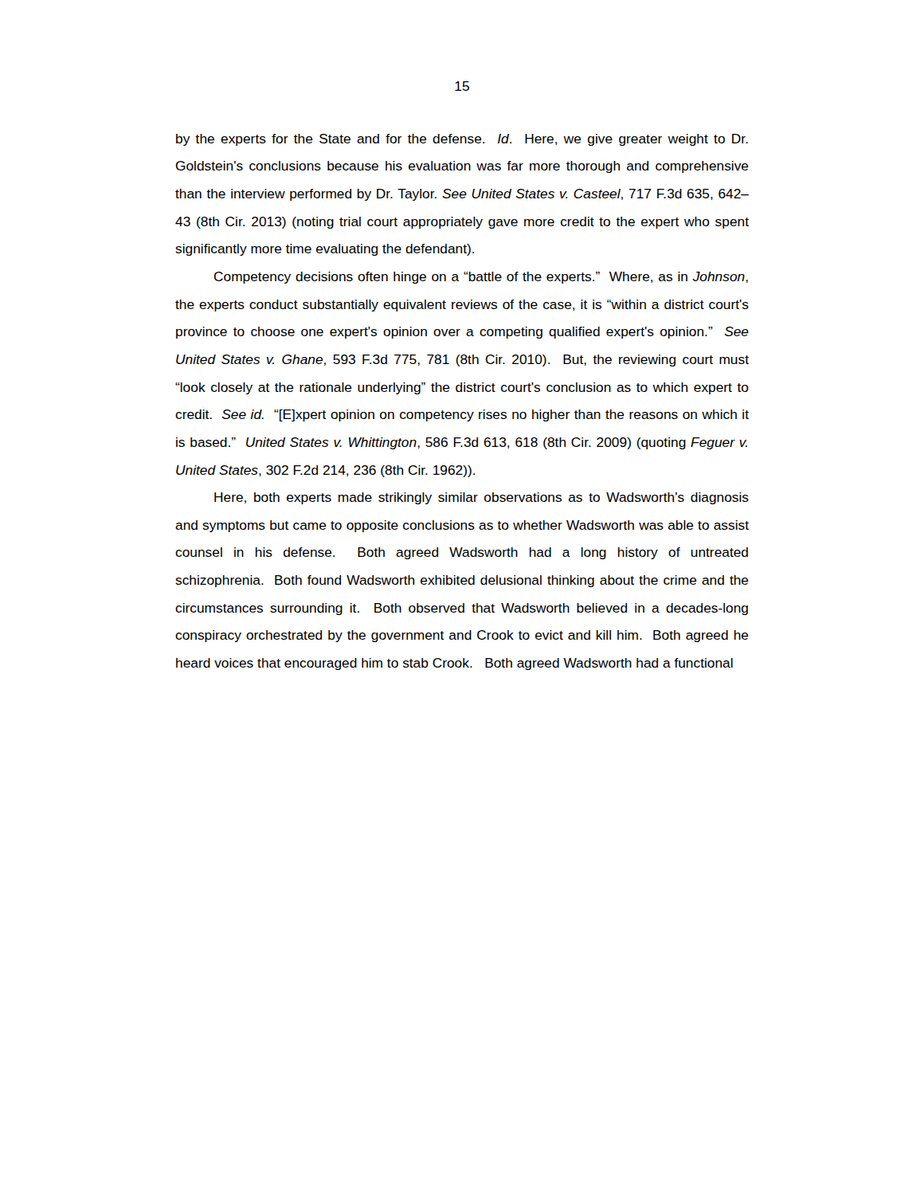15
by the experts for the State and for the defense. Id. Here, we give greater weight to Dr. Goldstein's conclusions because his evaluation was far more thorough and comprehensive than the interview performed by Dr. Taylor. See United States v. Casteel, 717 F.3d 635, 642–43 (8th Cir. 2013) (noting trial court appropriately gave more credit to the expert who spent significantly more time evaluating the defendant).
Competency decisions often hinge on a “battle of the experts.” Where, as in Johnson, the experts conduct substantially equivalent reviews of the case, it is “within a district court's province to choose one expert's opinion over a competing qualified expert's opinion.” See United States v. Ghane, 593 F.3d 775, 781 (8th Cir. 2010). But, the reviewing court must “look closely at the rationale underlying” the district court's conclusion as to which expert to credit. See id. “[E]xpert opinion on competency rises no higher than the reasons on which it is based.” United States v. Whittington, 586 F.3d 613, 618 (8th Cir. 2009) (quoting Feguer v. United States, 302 F.2d 214, 236 (8th Cir. 1962)).
Here, both experts made strikingly similar observations as to Wadsworth's diagnosis and symptoms but came to opposite conclusions as to whether Wadsworth was able to assist counsel in his defense. Both agreed Wadsworth had a long history of untreated schizophrenia. Both found Wadsworth exhibited delusional thinking about the crime and the circumstances surrounding it. Both observed that Wadsworth believed in a decades-long conspiracy orchestrated by the government and Crook to evict and kill him. Both agreed he heard voices that encouraged him to stab Crook. Both agreed Wadsworth had a functional